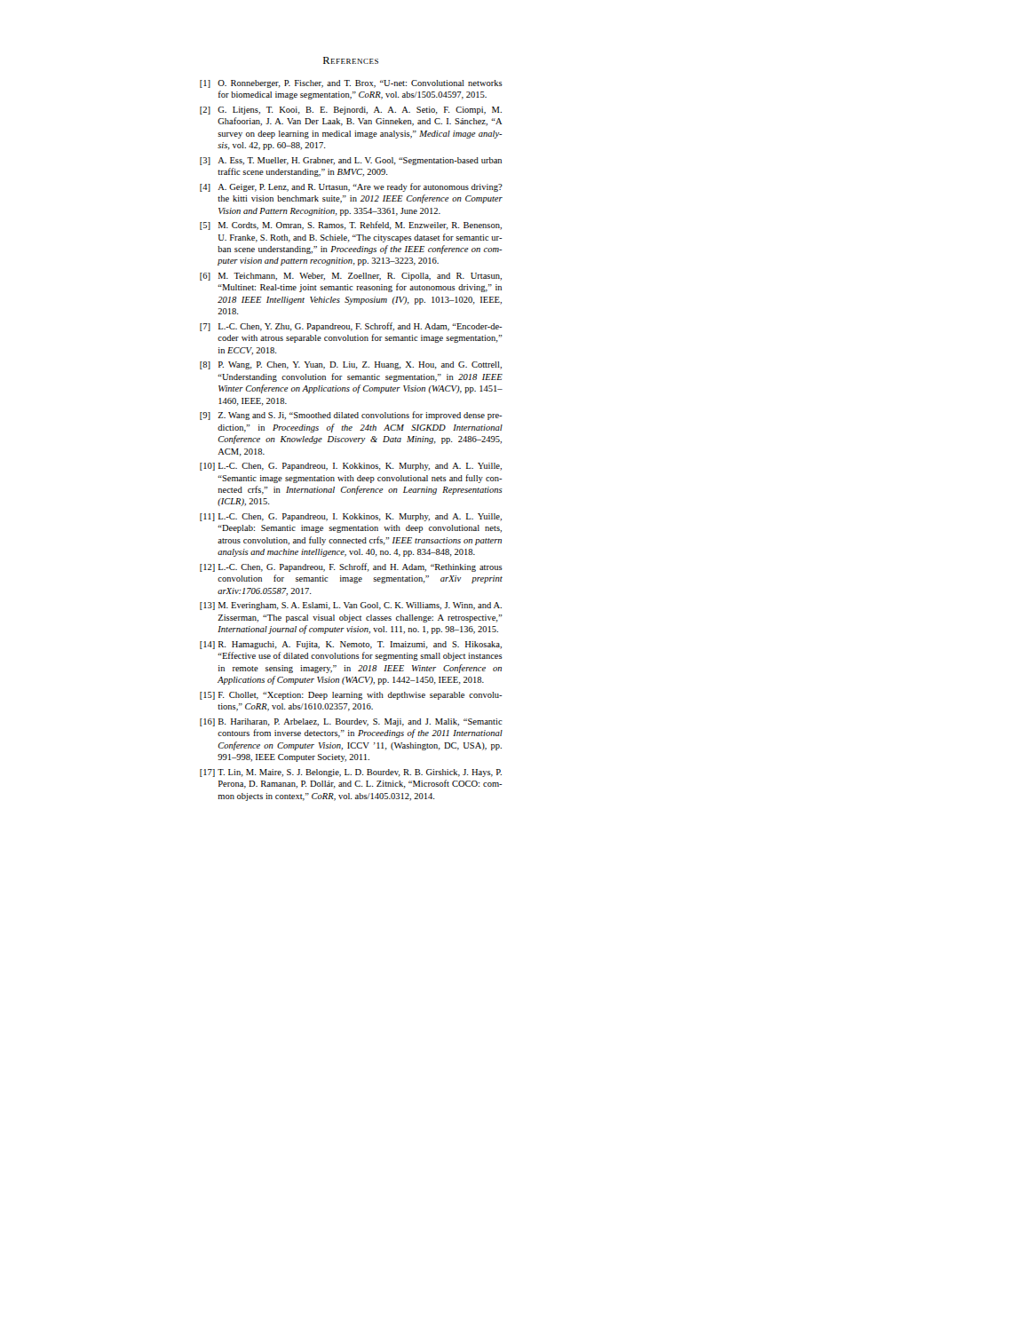References
[1] O. Ronneberger, P. Fischer, and T. Brox, “U-net: Convolutional networks for biomedical image segmentation,” CoRR, vol. abs/1505.04597, 2015.
[2] G. Litjens, T. Kooi, B. E. Bejnordi, A. A. A. Setio, F. Ciompi, M. Ghafoorian, J. A. Van Der Laak, B. Van Ginneken, and C. I. Sánchez, “A survey on deep learning in medical image analysis,” Medical image analysis, vol. 42, pp. 60–88, 2017.
[3] A. Ess, T. Mueller, H. Grabner, and L. V. Gool, “Segmentation-based urban traffic scene understanding,” in BMVC, 2009.
[4] A. Geiger, P. Lenz, and R. Urtasun, “Are we ready for autonomous driving? the kitti vision benchmark suite,” in 2012 IEEE Conference on Computer Vision and Pattern Recognition, pp. 3354–3361, June 2012.
[5] M. Cordts, M. Omran, S. Ramos, T. Rehfeld, M. Enzweiler, R. Benenson, U. Franke, S. Roth, and B. Schiele, “The cityscapes dataset for semantic urban scene understanding,” in Proceedings of the IEEE conference on computer vision and pattern recognition, pp. 3213–3223, 2016.
[6] M. Teichmann, M. Weber, M. Zoellner, R. Cipolla, and R. Urtasun, “Multinet: Real-time joint semantic reasoning for autonomous driving,” in 2018 IEEE Intelligent Vehicles Symposium (IV), pp. 1013–1020, IEEE, 2018.
[7] L.-C. Chen, Y. Zhu, G. Papandreou, F. Schroff, and H. Adam, “Encoder-decoder with atrous separable convolution for semantic image segmentation,” in ECCV, 2018.
[8] P. Wang, P. Chen, Y. Yuan, D. Liu, Z. Huang, X. Hou, and G. Cottrell, “Understanding convolution for semantic segmentation,” in 2018 IEEE Winter Conference on Applications of Computer Vision (WACV), pp. 1451–1460, IEEE, 2018.
[9] Z. Wang and S. Ji, “Smoothed dilated convolutions for improved dense prediction,” in Proceedings of the 24th ACM SIGKDD International Conference on Knowledge Discovery & Data Mining, pp. 2486–2495, ACM, 2018.
[10] L.-C. Chen, G. Papandreou, I. Kokkinos, K. Murphy, and A. L. Yuille, “Semantic image segmentation with deep convolutional nets and fully connected crfs,” in International Conference on Learning Representations (ICLR), 2015.
[11] L.-C. Chen, G. Papandreou, I. Kokkinos, K. Murphy, and A. L. Yuille, “Deeplab: Semantic image segmentation with deep convolutional nets, atrous convolution, and fully connected crfs,” IEEE transactions on pattern analysis and machine intelligence, vol. 40, no. 4, pp. 834–848, 2018.
[12] L.-C. Chen, G. Papandreou, F. Schroff, and H. Adam, “Rethinking atrous convolution for semantic image segmentation,” arXiv preprint arXiv:1706.05587, 2017.
[13] M. Everingham, S. A. Eslami, L. Van Gool, C. K. Williams, J. Winn, and A. Zisserman, “The pascal visual object classes challenge: A retrospective,” International journal of computer vision, vol. 111, no. 1, pp. 98–136, 2015.
[14] R. Hamaguchi, A. Fujita, K. Nemoto, T. Imaizumi, and S. Hikosaka, “Effective use of dilated convolutions for segmenting small object instances in remote sensing imagery,” in 2018 IEEE Winter Conference on Applications of Computer Vision (WACV), pp. 1442–1450, IEEE, 2018.
[15] F. Chollet, “Xception: Deep learning with depthwise separable convolutions,” CoRR, vol. abs/1610.02357, 2016.
[16] B. Hariharan, P. Arbelaez, L. Bourdev, S. Maji, and J. Malik, “Semantic contours from inverse detectors,” in Proceedings of the 2011 International Conference on Computer Vision, ICCV ’11, (Washington, DC, USA), pp. 991–998, IEEE Computer Society, 2011.
[17] T. Lin, M. Maire, S. J. Belongie, L. D. Bourdev, R. B. Girshick, J. Hays, P. Perona, D. Ramanan, P. Dollár, and C. L. Zitnick, “Microsoft COCO: common objects in context,” CoRR, vol. abs/1405.0312, 2014.